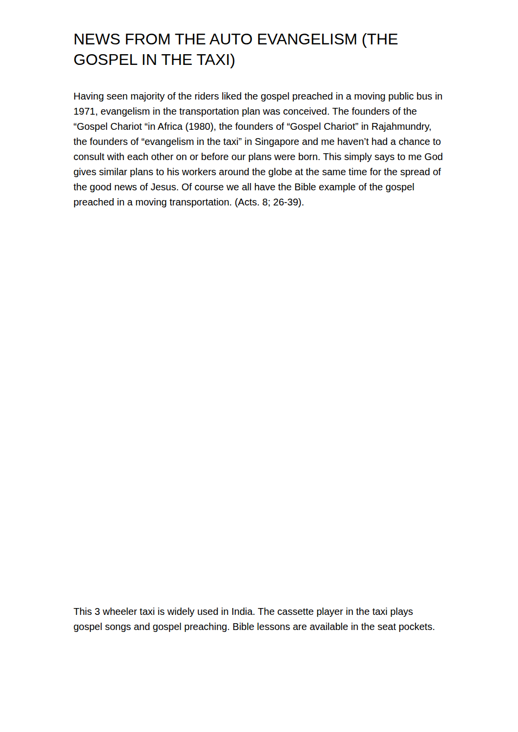NEWS FROM THE AUTO EVANGELISM (THE GOSPEL IN THE TAXI)
Having seen majority of the riders liked the gospel preached in a moving public bus in 1971, evangelism in the transportation plan was conceived. The founders of the “Gospel Chariot “in Africa (1980), the founders of “Gospel Chariot” in Rajahmundry, the founders of “evangelism in the taxi” in Singapore and me haven’t had a chance to consult with each other on or before our plans were born. This simply says to me God gives similar plans to his workers around the globe at the same time for the spread of the good news of Jesus. Of course we all have the Bible example of the gospel preached in a moving transportation. (Acts. 8; 26-39).
This 3 wheeler taxi is widely used in India. The cassette player in the taxi plays gospel songs and gospel preaching. Bible lessons are available in the seat pockets.